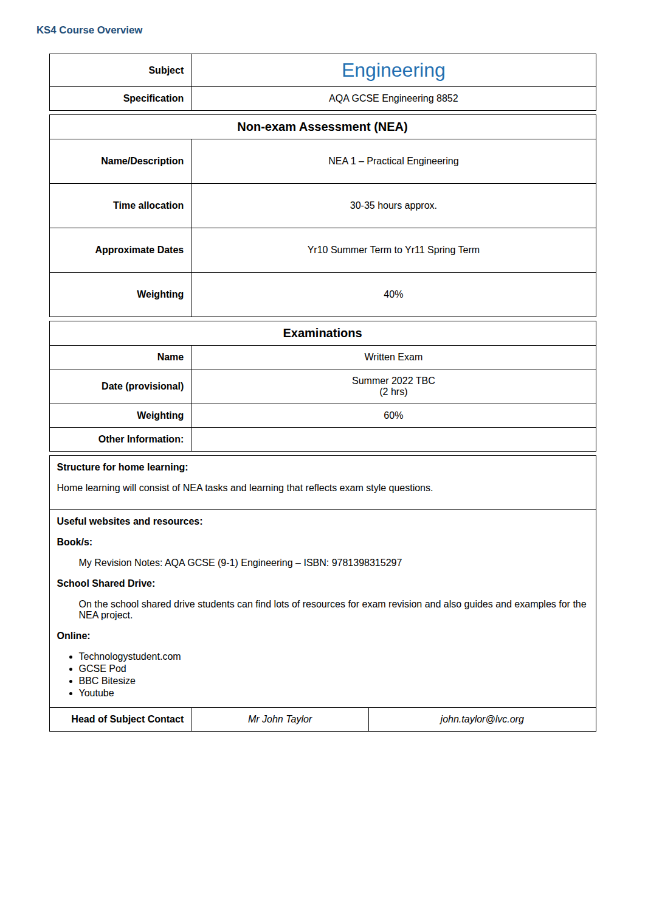KS4 Course Overview
| Subject | Engineering |
| Specification | AQA GCSE Engineering 8852 |
| Non-exam Assessment (NEA) |
| Name/Description | NEA 1 – Practical Engineering |
| Time allocation | 30-35 hours approx. |
| Approximate Dates | Yr10 Summer Term to Yr11 Spring Term |
| Weighting | 40% |
| Examinations |
| Name | Written Exam |
| Date (provisional) | Summer 2022 TBC (2 hrs) |
| Weighting | 60% |
| Other Information: | |
| Structure for home learning: Home learning will consist of NEA tasks and learning that reflects exam style questions. |
| Useful websites and resources: Book/s: My Revision Notes: AQA GCSE (9-1) Engineering – ISBN: 9781398315297 School Shared Drive: On the school shared drive students can find lots of resources for exam revision and also guides and examples for the NEA project. Online: Technologystudent.com GCSE Pod BBC Bitesize Youtube |
| Head of Subject Contact | Mr John Taylor | john.taylor@lvc.org |